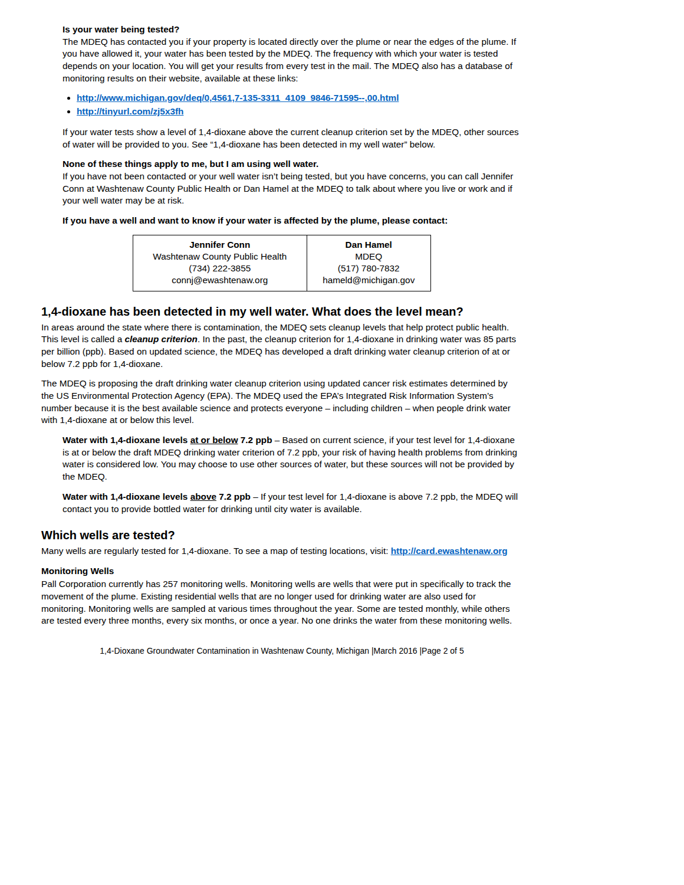Is your water being tested?
The MDEQ has contacted you if your property is located directly over the plume or near the edges of the plume. If you have allowed it, your water has been tested by the MDEQ. The frequency with which your water is tested depends on your location. You will get your results from every test in the mail. The MDEQ also has a database of monitoring results on their website, available at these links:
http://www.michigan.gov/deq/0,4561,7-135-3311_4109_9846-71595--,00.html
http://tinyurl.com/zj5x3fh
If your water tests show a level of 1,4-dioxane above the current cleanup criterion set by the MDEQ, other sources of water will be provided to you. See “1,4-dioxane has been detected in my well water” below.
None of these things apply to me, but I am using well water.
If you have not been contacted or your well water isn’t being tested, but you have concerns, you can call Jennifer Conn at Washtenaw County Public Health or Dan Hamel at the MDEQ to talk about where you live or work and if your well water may be at risk.
If you have a well and want to know if your water is affected by the plume, please contact:
| Jennifer Conn Washtenaw County Public Health (734) 222-3855 connj@ewashtenaw.org | Dan Hamel MDEQ (517) 780-7832 hameld@michigan.gov |
1,4-dioxane has been detected in my well water. What does the level mean?
In areas around the state where there is contamination, the MDEQ sets cleanup levels that help protect public health. This level is called a cleanup criterion. In the past, the cleanup criterion for 1,4-dioxane in drinking water was 85 parts per billion (ppb). Based on updated science, the MDEQ has developed a draft drinking water cleanup criterion of at or below 7.2 ppb for 1,4-dioxane.
The MDEQ is proposing the draft drinking water cleanup criterion using updated cancer risk estimates determined by the US Environmental Protection Agency (EPA). The MDEQ used the EPA’s Integrated Risk Information System’s number because it is the best available science and protects everyone – including children – when people drink water with 1,4-dioxane at or below this level.
Water with 1,4-dioxane levels at or below 7.2 ppb – Based on current science, if your test level for 1,4-dioxane is at or below the draft MDEQ drinking water criterion of 7.2 ppb, your risk of having health problems from drinking water is considered low. You may choose to use other sources of water, but these sources will not be provided by the MDEQ.
Water with 1,4-dioxane levels above 7.2 ppb – If your test level for 1,4-dioxane is above 7.2 ppb, the MDEQ will contact you to provide bottled water for drinking until city water is available.
Which wells are tested?
Many wells are regularly tested for 1,4-dioxane. To see a map of testing locations, visit: http://card.ewashtenaw.org
Monitoring Wells
Pall Corporation currently has 257 monitoring wells. Monitoring wells are wells that were put in specifically to track the movement of the plume. Existing residential wells that are no longer used for drinking water are also used for monitoring. Monitoring wells are sampled at various times throughout the year. Some are tested monthly, while others are tested every three months, every six months, or once a year. No one drinks the water from these monitoring wells.
1,4-Dioxane Groundwater Contamination in Washtenaw County, Michigan |March 2016 |Page 2 of 5